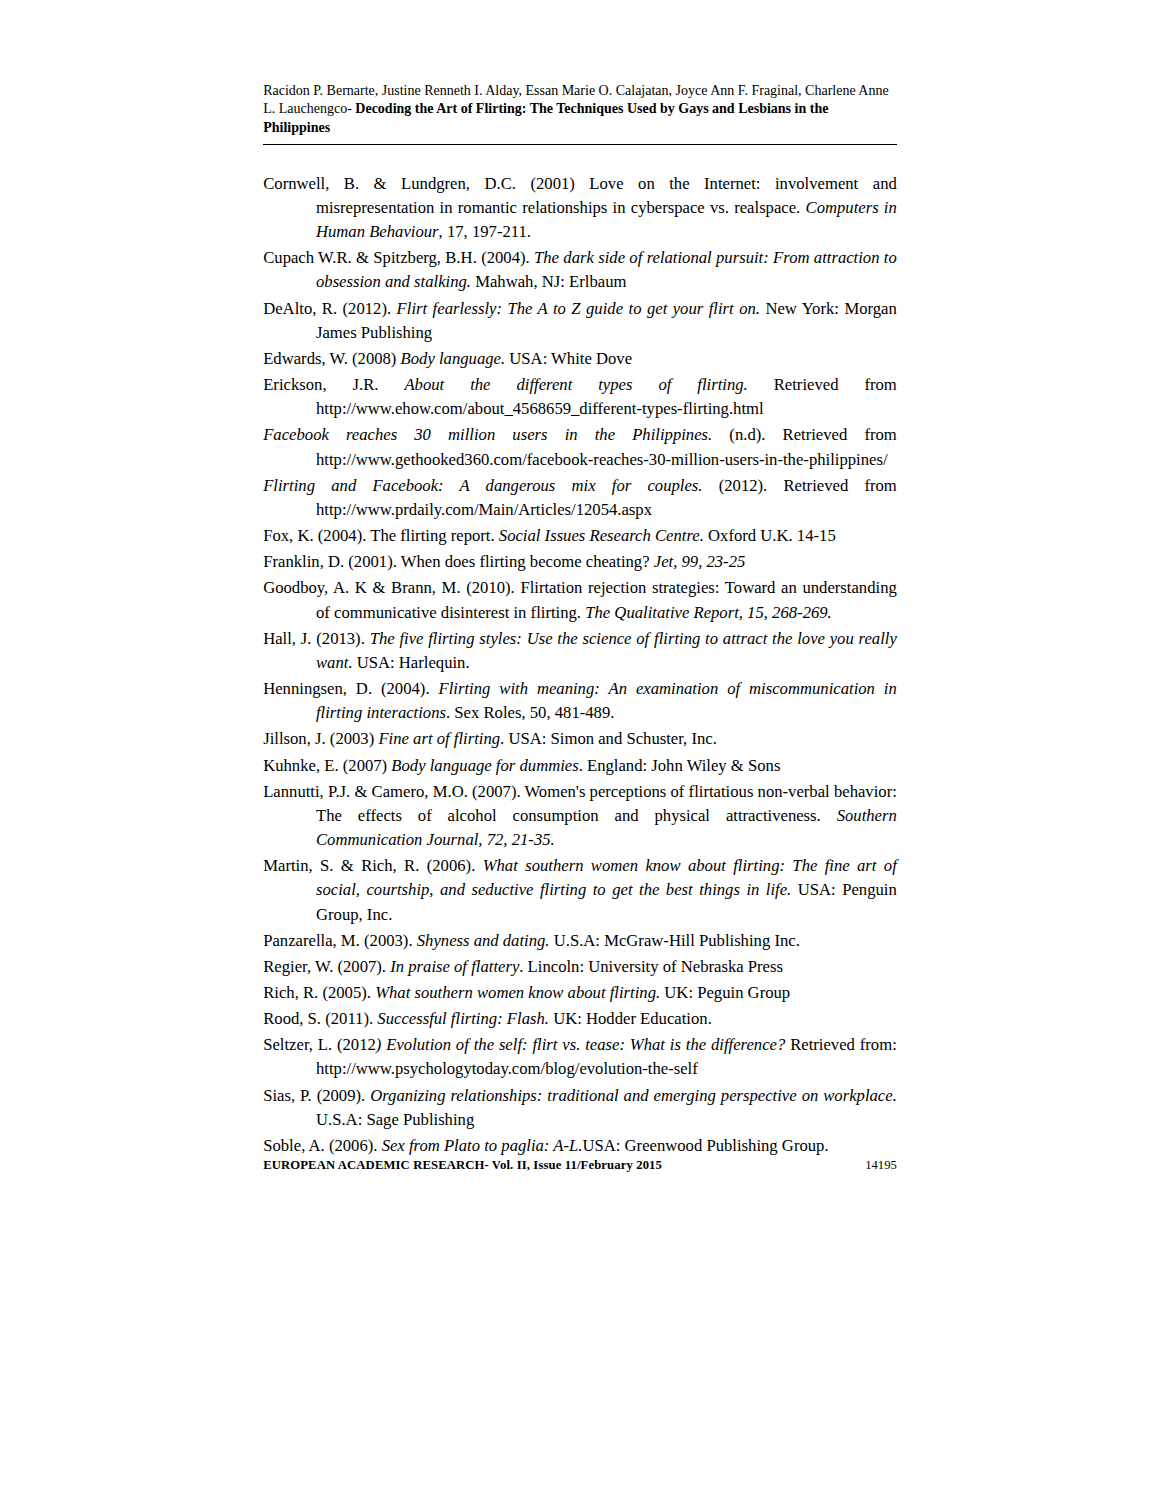Racidon P. Bernarte, Justine Renneth I. Alday, Essan Marie O. Calajatan, Joyce Ann F. Fraginal, Charlene Anne L. Lauchengco- Decoding the Art of Flirting: The Techniques Used by Gays and Lesbians in the Philippines
Cornwell, B. & Lundgren, D.C. (2001) Love on the Internet: involvement and misrepresentation in romantic relationships in cyberspace vs. realspace. Computers in Human Behaviour, 17, 197-211.
Cupach W.R. & Spitzberg, B.H. (2004). The dark side of relational pursuit: From attraction to obsession and stalking. Mahwah, NJ: Erlbaum
DeAlto, R. (2012). Flirt fearlessly: The A to Z guide to get your flirt on. New York: Morgan James Publishing
Edwards, W. (2008) Body language. USA: White Dove
Erickson, J.R. About the different types of flirting. Retrieved from http://www.ehow.com/about_4568659_different-types-flirting.html
Facebook reaches 30 million users in the Philippines. (n.d). Retrieved from http://www.gethooked360.com/facebook-reaches-30-million-users-in-the-philippines/
Flirting and Facebook: A dangerous mix for couples. (2012). Retrieved from http://www.prdaily.com/Main/Articles/12054.aspx
Fox, K. (2004). The flirting report. Social Issues Research Centre. Oxford U.K. 14-15
Franklin, D. (2001). When does flirting become cheating? Jet, 99, 23-25
Goodboy, A. K & Brann, M. (2010). Flirtation rejection strategies: Toward an understanding of communicative disinterest in flirting. The Qualitative Report, 15, 268-269.
Hall, J. (2013). The five flirting styles: Use the science of flirting to attract the love you really want. USA: Harlequin.
Henningsen, D. (2004). Flirting with meaning: An examination of miscommunication in flirting interactions. Sex Roles, 50, 481-489.
Jillson, J. (2003) Fine art of flirting. USA: Simon and Schuster, Inc.
Kuhnke, E. (2007) Body language for dummies. England: John Wiley & Sons
Lannutti, P.J. & Camero, M.O. (2007). Women's perceptions of flirtatious non-verbal behavior: The effects of alcohol consumption and physical attractiveness. Southern Communication Journal, 72, 21-35.
Martin, S. & Rich, R. (2006). What southern women know about flirting: The fine art of social, courtship, and seductive flirting to get the best things in life. USA: Penguin Group, Inc.
Panzarella, M. (2003). Shyness and dating. U.S.A: McGraw-Hill Publishing Inc.
Regier, W. (2007). In praise of flattery. Lincoln: University of Nebraska Press
Rich, R. (2005). What southern women know about flirting. UK: Peguin Group
Rood, S. (2011). Successful flirting: Flash. UK: Hodder Education.
Seltzer, L. (2012) Evolution of the self: flirt vs. tease: What is the difference? Retrieved from: http://www.psychologytoday.com/blog/evolution-the-self
Sias, P. (2009). Organizing relationships: traditional and emerging perspective on workplace. U.S.A: Sage Publishing
Soble, A. (2006). Sex from Plato to paglia: A-L. USA: Greenwood Publishing Group.
EUROPEAN ACADEMIC RESEARCH- Vol. II, Issue 11/February 2015 14195